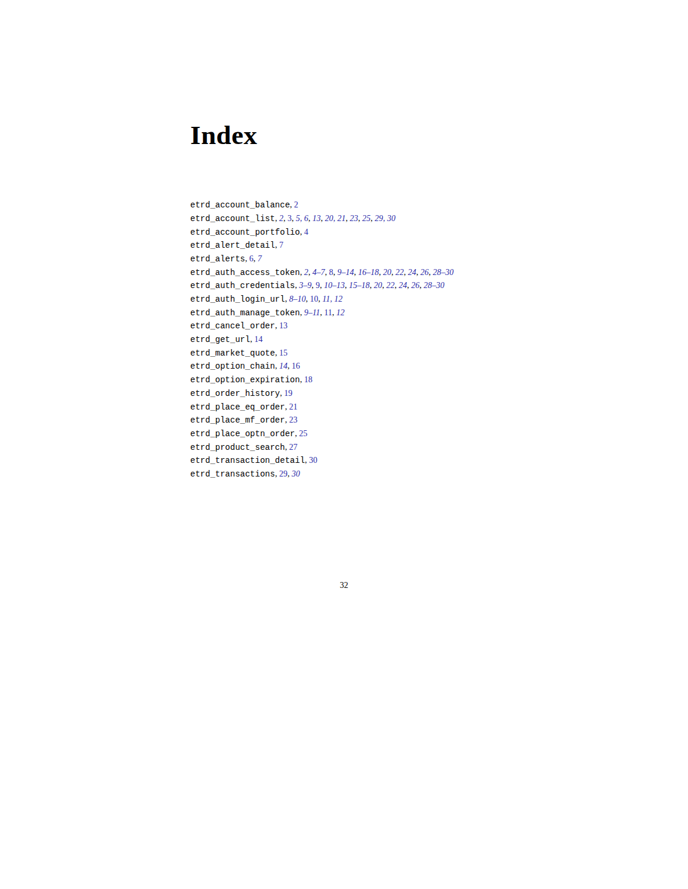Index
etrd_account_balance, 2
etrd_account_list, 2, 3, 5, 6, 13, 20, 21, 23, 25, 29, 30
etrd_account_portfolio, 4
etrd_alert_detail, 7
etrd_alerts, 6, 7
etrd_auth_access_token, 2, 4–7, 8, 9–14, 16–18, 20, 22, 24, 26, 28–30
etrd_auth_credentials, 3–9, 9, 10–13, 15–18, 20, 22, 24, 26, 28–30
etrd_auth_login_url, 8–10, 10, 11, 12
etrd_auth_manage_token, 9–11, 11, 12
etrd_cancel_order, 13
etrd_get_url, 14
etrd_market_quote, 15
etrd_option_chain, 14, 16
etrd_option_expiration, 18
etrd_order_history, 19
etrd_place_eq_order, 21
etrd_place_mf_order, 23
etrd_place_optn_order, 25
etrd_product_search, 27
etrd_transaction_detail, 30
etrd_transactions, 29, 30
32